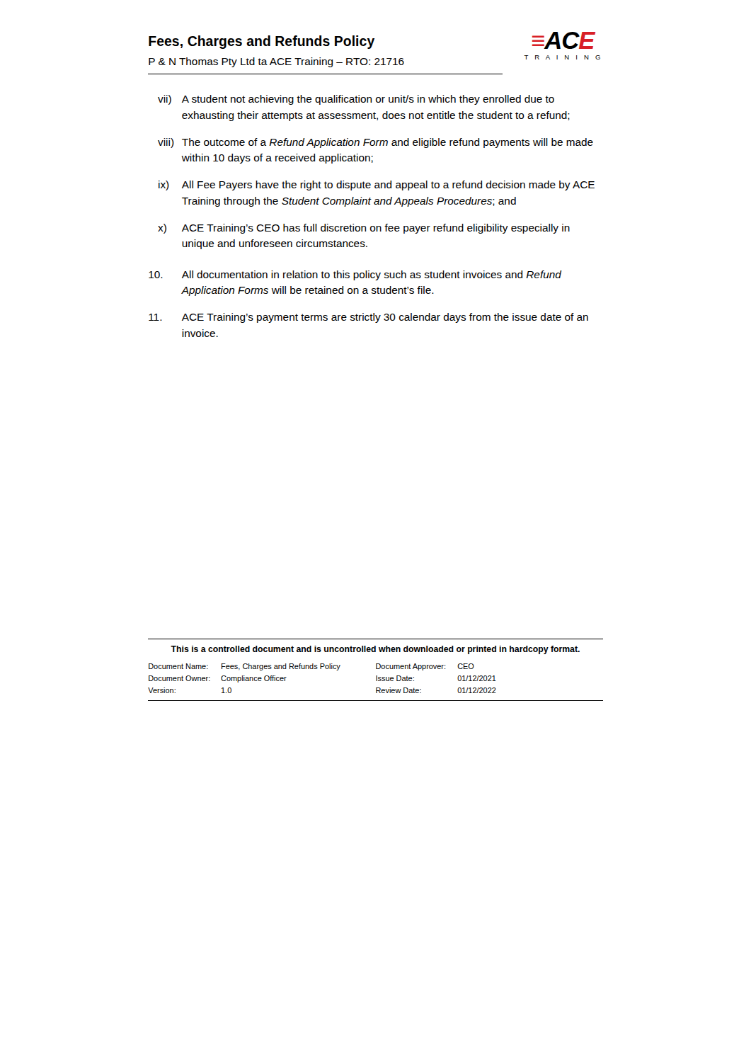≡ACE
T R A I N I N G
Fees, Charges and Refunds Policy
P & N Thomas Pty Ltd ta ACE Training – RTO: 21716
vii) A student not achieving the qualification or unit/s in which they enrolled due to exhausting their attempts at assessment, does not entitle the student to a refund;
viii) The outcome of a Refund Application Form and eligible refund payments will be made within 10 days of a received application;
ix) All Fee Payers have the right to dispute and appeal to a refund decision made by ACE Training through the Student Complaint and Appeals Procedures; and
x) ACE Training’s CEO has full discretion on fee payer refund eligibility especially in unique and unforeseen circumstances.
10. All documentation in relation to this policy such as student invoices and Refund Application Forms will be retained on a student’s file.
11. ACE Training’s payment terms are strictly 30 calendar days from the issue date of an invoice.
This is a controlled document and is uncontrolled when downloaded or printed in hardcopy format.
| Document Name: | Fees, Charges and Refunds Policy | Document Approver: | CEO |
| Document Owner: | Compliance Officer | Issue Date: | 01/12/2021 |
| Version: | 1.0 | Review Date: | 01/12/2022 |